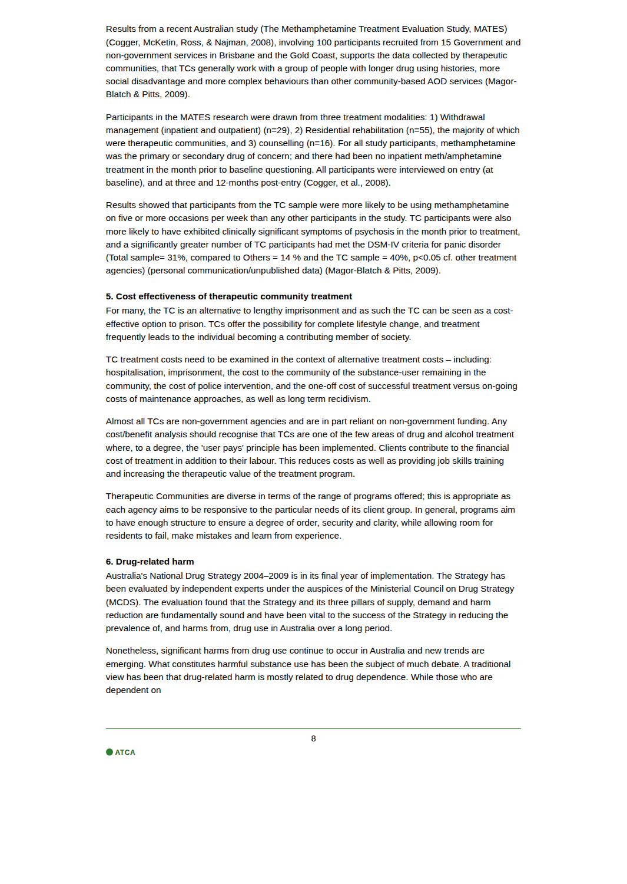Results from a recent Australian study (The Methamphetamine Treatment Evaluation Study, MATES) (Cogger, McKetin, Ross, & Najman, 2008), involving 100 participants recruited from 15 Government and non-government services in Brisbane and the Gold Coast, supports the data collected by therapeutic communities, that TCs generally work with a group of people with longer drug using histories, more social disadvantage and more complex behaviours than other community-based AOD services (Magor-Blatch & Pitts, 2009).
Participants in the MATES research were drawn from three treatment modalities: 1) Withdrawal management (inpatient and outpatient) (n=29), 2) Residential rehabilitation (n=55), the majority of which were therapeutic communities, and 3) counselling (n=16). For all study participants, methamphetamine was the primary or secondary drug of concern; and there had been no inpatient meth/amphetamine treatment in the month prior to baseline questioning. All participants were interviewed on entry (at baseline), and at three and 12-months post-entry (Cogger, et al., 2008).
Results showed that participants from the TC sample were more likely to be using methamphetamine on five or more occasions per week than any other participants in the study. TC participants were also more likely to have exhibited clinically significant symptoms of psychosis in the month prior to treatment, and a significantly greater number of TC participants had met the DSM-IV criteria for panic disorder (Total sample= 31%, compared to Others = 14 % and the TC sample = 40%, p<0.05 cf. other treatment agencies) (personal communication/unpublished data) (Magor-Blatch & Pitts, 2009).
5. Cost effectiveness of therapeutic community treatment
For many, the TC is an alternative to lengthy imprisonment and as such the TC can be seen as a cost-effective option to prison. TCs offer the possibility for complete lifestyle change, and treatment frequently leads to the individual becoming a contributing member of society.
TC treatment costs need to be examined in the context of alternative treatment costs – including: hospitalisation, imprisonment, the cost to the community of the substance-user remaining in the community, the cost of police intervention, and the one-off cost of successful treatment versus on-going costs of maintenance approaches, as well as long term recidivism.
Almost all TCs are non-government agencies and are in part reliant on non-government funding. Any cost/benefit analysis should recognise that TCs are one of the few areas of drug and alcohol treatment where, to a degree, the 'user pays' principle has been implemented. Clients contribute to the financial cost of treatment in addition to their labour. This reduces costs as well as providing job skills training and increasing the therapeutic value of the treatment program.
Therapeutic Communities are diverse in terms of the range of programs offered; this is appropriate as each agency aims to be responsive to the particular needs of its client group. In general, programs aim to have enough structure to ensure a degree of order, security and clarity, while allowing room for residents to fail, make mistakes and learn from experience.
6. Drug-related harm
Australia's National Drug Strategy 2004–2009 is in its final year of implementation. The Strategy has been evaluated by independent experts under the auspices of the Ministerial Council on Drug Strategy (MCDS). The evaluation found that the Strategy and its three pillars of supply, demand and harm reduction are fundamentally sound and have been vital to the success of the Strategy in reducing the prevalence of, and harms from, drug use in Australia over a long period.
Nonetheless, significant harms from drug use continue to occur in Australia and new trends are emerging. What constitutes harmful substance use has been the subject of much debate. A traditional view has been that drug-related harm is mostly related to drug dependence. While those who are dependent on
8
ATCA